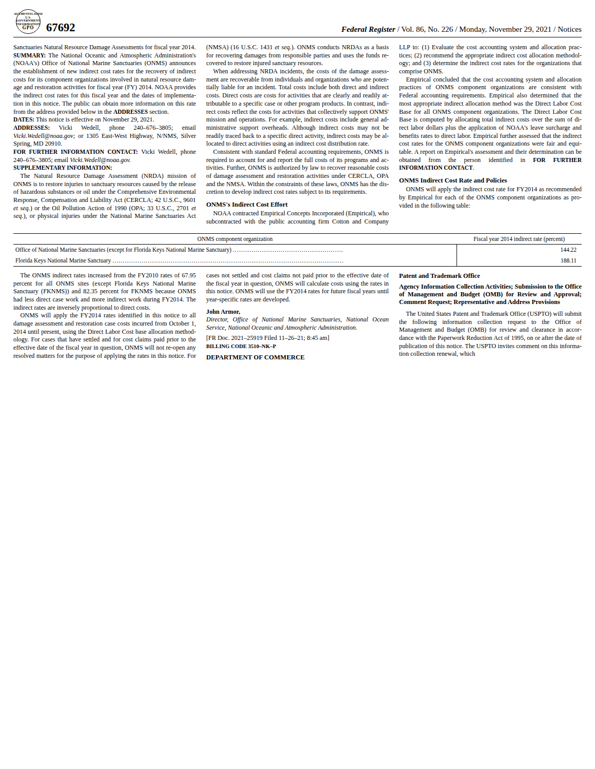AUTHENTICATED U.S. GOVERNMENT INFORMATION GPO
67692
Federal Register / Vol. 86, No. 226 / Monday, November 29, 2021 / Notices
Sanctuaries Natural Resource Damage Assessments for fiscal year 2014.
SUMMARY: The National Oceanic and Atmospheric Administration's (NOAA's) Office of National Marine Sanctuaries (ONMS) announces the establishment of new indirect cost rates for the recovery of indirect costs for its component organizations involved in natural resource damage and restoration activities for fiscal year (FY) 2014. NOAA provides the indirect cost rates for this fiscal year and the dates of implementation in this notice. The public can obtain more information on this rate from the address provided below in the ADDRESSES section.
DATES: This notice is effective on November 29, 2021.
ADDRESSES: Vicki Wedell, phone 240–676–3805; email Vicki.Wedell@noaa.gov; or 1305 East-West Highway, N/NMS, Silver Spring, MD 20910.
FOR FURTHER INFORMATION CONTACT: Vicki Wedell, phone 240–676–3805; email Vicki.Wedell@noaa.gov.
SUPPLEMENTARY INFORMATION:
The Natural Resource Damage Assessment (NRDA) mission of ONMS is to restore injuries to sanctuary resources caused by the release of hazardous substances or oil under the Comprehensive Environmental Response, Compensation and Liability Act (CERCLA; 42 U.S.C., 9601 et seq.) or the Oil Pollution Action of 1990 (OPA; 33 U.S.C., 2701 et seq.), or physical injuries under the National Marine Sanctuaries Act (NMSA) (16 U.S.C. 1431 et seq.). ONMS conducts NRDAs as a basis for recovering damages from responsible parties and uses the funds recovered to restore injured sanctuary resources.
When addressing NRDA incidents, the costs of the damage assessment are recoverable from individuals and organizations who are potentially liable for an incident. Total costs include both direct and indirect costs. Direct costs are costs for activities that are clearly and readily attributable to a specific case or other program products. In contrast, indirect costs reflect the costs for activities that collectively support ONMS' mission and operations. For example, indirect costs include general administrative support overheads. Although indirect costs may not be readily traced back to a specific direct activity, indirect costs may be allocated to direct activities using an indirect cost distribution rate.
Consistent with standard Federal accounting requirements, ONMS is required to account for and report the full costs of its programs and activities. Further, ONMS is authorized by law to recover reasonable costs of damage assessment and restoration activities under CERCLA, OPA and the NMSA. Within the constraints of these laws, ONMS has the discretion to develop indirect cost rates subject to its requirements.
ONMS's Indirect Cost Effort
NOAA contracted Empirical Concepts Incorporated (Empirical), who subcontracted with the public accounting firm Cotton and Company LLP to: (1) Evaluate the cost accounting system and allocation practices; (2) recommend the appropriate indirect cost allocation methodology; and (3) determine the indirect cost rates for the organizations that comprise ONMS.
Empirical concluded that the cost accounting system and allocation practices of ONMS component organizations are consistent with Federal accounting requirements. Empirical also determined that the most appropriate indirect allocation method was the Direct Labor Cost Base for all ONMS component organizations. The Direct Labor Cost Base is computed by allocating total indirect costs over the sum of direct labor dollars plus the application of NOAA's leave surcharge and benefits rates to direct labor. Empirical further assessed that the indirect cost rates for the ONMS component organizations were fair and equitable. A report on Empirical's assessment and their determination can be obtained from the person identified in FOR FURTHER INFORMATION CONTACT.
ONMS Indirect Cost Rate and Policies
ONMS will apply the indirect cost rate for FY2014 as recommended by Empirical for each of the ONMS component organizations as provided in the following table:
| ONMS component organization | Fiscal year 2014 indirect rate (percent) |
| --- | --- |
| Office of National Marine Sanctuaries (except for Florida Keys National Marine Sanctuary) ..................................................... | 144.22 |
| Florida Keys National Marine Sanctuary ............................................................................................................... | 188.11 |
The ONMS indirect rates increased from the FY2010 rates of 67.95 percent for all ONMS sites (except Florida Keys National Marine Sanctuary (FKNMS)) and 82.35 percent for FKNMS because ONMS had less direct case work and more indirect work during FY2014. The indirect rates are inversely proportional to direct costs.
ONMS will apply the FY2014 rates identified in this notice to all damage assessment and restoration case costs incurred from October 1, 2014 until present, using the Direct Labor Cost base allocation methodology. For cases that have settled and for cost claims paid prior to the effective date of the fiscal year in question, ONMS will not re-open any resolved matters for the purpose of applying the rates in this notice. For cases not settled and cost claims not paid prior to the effective date of the fiscal year in question, ONMS will calculate costs using the rates in this notice. ONMS will use the FY2014 rates for future fiscal years until year-specific rates are developed.
John Armor,
Director, Office of National Marine Sanctuaries, National Ocean Service, National Oceanic and Atmospheric Administration.
[FR Doc. 2021–25919 Filed 11–26–21; 8:45 am]
BILLING CODE 3510–NK–P
DEPARTMENT OF COMMERCE
Patent and Trademark Office
Agency Information Collection Activities; Submission to the Office of Management and Budget (OMB) for Review and Approval; Comment Request; Representative and Address Provisions
The United States Patent and Trademark Office (USPTO) will submit the following information collection request to the Office of Management and Budget (OMB) for review and clearance in accordance with the Paperwork Reduction Act of 1995, on or after the date of publication of this notice. The USPTO invites comment on this information collection renewal, which